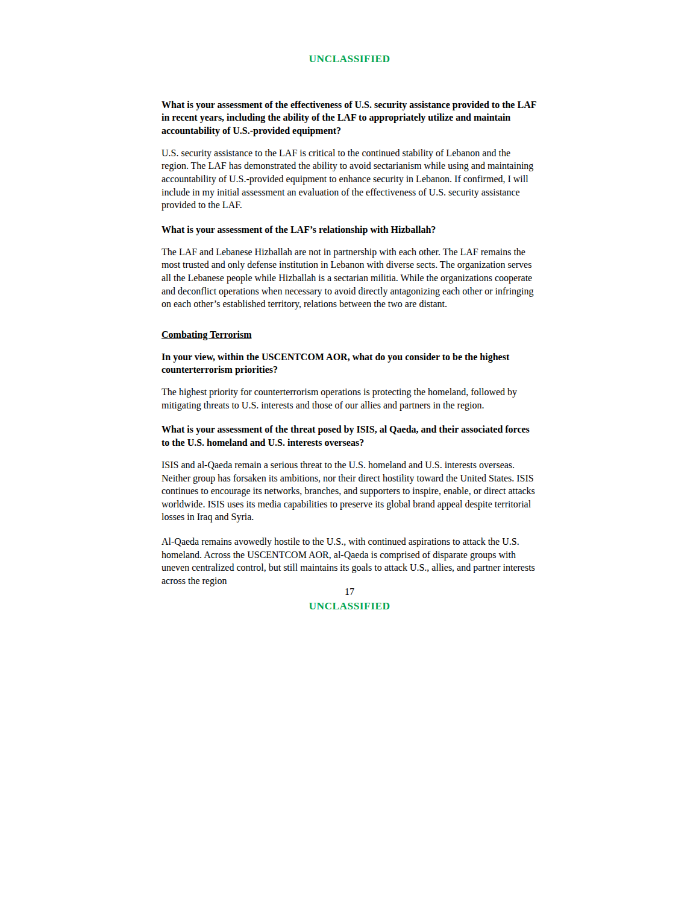UNCLASSIFIED
What is your assessment of the effectiveness of U.S. security assistance provided to the LAF in recent years, including the ability of the LAF to appropriately utilize and maintain accountability of U.S.-provided equipment?
U.S. security assistance to the LAF is critical to the continued stability of Lebanon and the region. The LAF has demonstrated the ability to avoid sectarianism while using and maintaining accountability of U.S.-provided equipment to enhance security in Lebanon. If confirmed, I will include in my initial assessment an evaluation of the effectiveness of U.S. security assistance provided to the LAF.
What is your assessment of the LAF’s relationship with Hizballah?
The LAF and Lebanese Hizballah are not in partnership with each other. The LAF remains the most trusted and only defense institution in Lebanon with diverse sects. The organization serves all the Lebanese people while Hizballah is a sectarian militia. While the organizations cooperate and deconflict operations when necessary to avoid directly antagonizing each other or infringing on each other’s established territory, relations between the two are distant.
Combating Terrorism
In your view, within the USCENTCOM AOR, what do you consider to be the highest counterterrorism priorities?
The highest priority for counterterrorism operations is protecting the homeland, followed by mitigating threats to U.S. interests and those of our allies and partners in the region.
What is your assessment of the threat posed by ISIS, al Qaeda, and their associated forces to the U.S. homeland and U.S. interests overseas?
ISIS and al-Qaeda remain a serious threat to the U.S. homeland and U.S. interests overseas. Neither group has forsaken its ambitions, nor their direct hostility toward the United States. ISIS continues to encourage its networks, branches, and supporters to inspire, enable, or direct attacks worldwide. ISIS uses its media capabilities to preserve its global brand appeal despite territorial losses in Iraq and Syria.
Al-Qaeda remains avowedly hostile to the U.S., with continued aspirations to attack the U.S. homeland. Across the USCENTCOM AOR, al-Qaeda is comprised of disparate groups with uneven centralized control, but still maintains its goals to attack U.S., allies, and partner interests across the region
17
UNCLASSIFIED